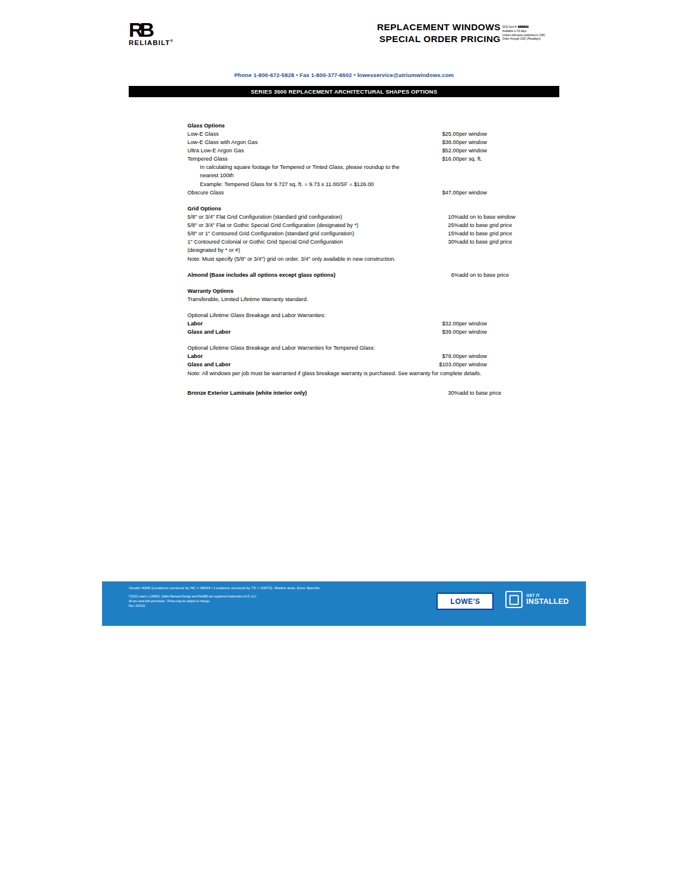RB
RELIABILT®
REPLACEMENT WINDOWS
SPECIAL ORDER PRICING
SOS Item #: 888820
Available in 15 days
Unless otherwise published in CMC
Order through CMC (Paradigm)
Phone 1-800-672-5828 • Fax 1-800-377-6502 • lowesservice@atriumwindows.com
SERIES 3500 REPLACEMENT ARCHITECTURAL SHAPES OPTIONS
| Glass Options | | |
| Low-E Glass | $25.00 | per window |
| Low-E Glass with Argon Gas | $38.00 | per window |
| Ultra Low-E Argon Gas | $52.00 | per window |
| Tempered Glass | $16.00 | per sq. ft. |
| In calculating square footage for Tempered or Tinted Glass, please roundup to the nearest 100th | | |
| Example: Tempered Glass for 9.727 sq. ft. = 9.73 x 11.00/SF = $126.00 | | |
| Obscure Glass | $47.00 | per window |
| Grid Options | | |
| 5/8" or 3/4" Flat Grid Configuration (standard grid configuration) | 10% | add on to base window |
| 5/8" or 3/4" Flat or Gothic Special Grid Configuration (designated by *) | 25% | add to base grid price |
| 5/8" or 1" Contoured Grid Configuration (standard grid configuration) | 15% | add to base grid price |
| 1" Contoured Colonial or Gothic Grid Special Grid Configuration | 30% | add to base grid price |
| (designated by * or #) | | |
| Note: Must specify (5/8" or 3/4") grid on order. 3/4" only available in new construction. | | |
| Almond (Base includes all options except glass options) | 6% | add on to base price |
| Warranty Options | | |
| Transferable, Limited Lifetime Warranty standard. | | |
| Optional Lifetime Glass Breakage and Labor Warranties: | | |
| Labor | $32.00 | per window |
| Glass and Labor | $39.00 | per window |
| Optional Lifetime Glass Breakage and Labor Warranties for Tempered Glass: | | |
| Labor | $78.00 | per window |
| Glass and Labor | $103.00 | per window |
| Note: All windows per job must be warranted if glass breakage warranty is purchased. See warranty for complete details. |
| Bronze Exterior Laminate (white interior only) | 30% | add to base price |
Vendor #206 (Locations serviced by NC = 46634 / Locations serviced by TX = 33972). Market area: Zone Specific
©2022 Lowe's, LOWE'S, Gable Mansard Design and ReliaBilt are registered trademarks of LF, LLC.
All are used with permission. Prices may be subject to change.
Rev. 2/24/22
LOWE'S
GET IT
INSTALLED